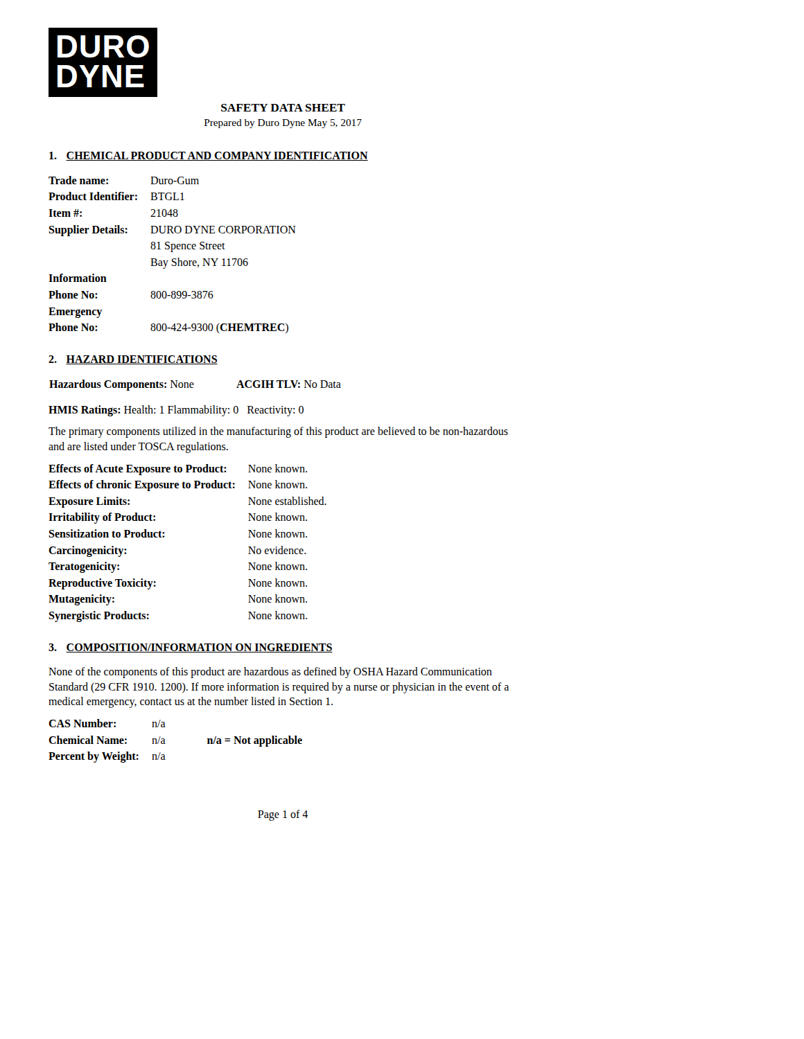DURO DYNE
SAFETY DATA SHEET
Prepared by Duro Dyne May 5, 2017
1. CHEMICAL PRODUCT AND COMPANY IDENTIFICATION
| Trade name: | Duro-Gum |
| Product Identifier: | BTGL1 |
| Item #: | 21048 |
| Supplier Details: | DURO DYNE CORPORATION |
| | 81 Spence Street |
| | Bay Shore, NY 11706 |
| Information | |
| Phone No: | 800-899-3876 |
| Emergency | |
| Phone No: | 800-424-9300 ( CHEMTREC ) |
2. HAZARD IDENTIFICATIONS
| Hazardous Components: None | ACGIH TLV: No Data |
HMIS Ratings: Health: 1 Flammability: 0 Reactivity: 0
The primary components utilized in the manufacturing of this product are believed to be non-hazardous and are listed under TOSCA regulations.
| Effects of Acute Exposure to Product: | None known. |
| Effects of chronic Exposure to Product: | None known. |
| Exposure Limits: | None established. |
| Irritability of Product: | None known. |
| Sensitization to Product: | None known. |
| Carcinogenicity: | No evidence. |
| Teratogenicity : | None known. |
| Reproductive Toxicity: | None known. |
| Mutagenicity: | None known. |
| Synergistic Products: | None known. |
3. COMPOSITION/INFORMATION ON INGREDIENTS
None of the components of this product are hazardous as defined by OSHA Hazard Communication Standard (29 CFR 1910. 1200). If more information is required by a nurse or physician in the event of a medical emergency, contact us at the number listed in Section 1.
| CAS Number: | n/a | |
| Chemical Name: | n/a | n/a = Not applicable |
| Percent by Weight: | n/a | |
Page 1 of 4